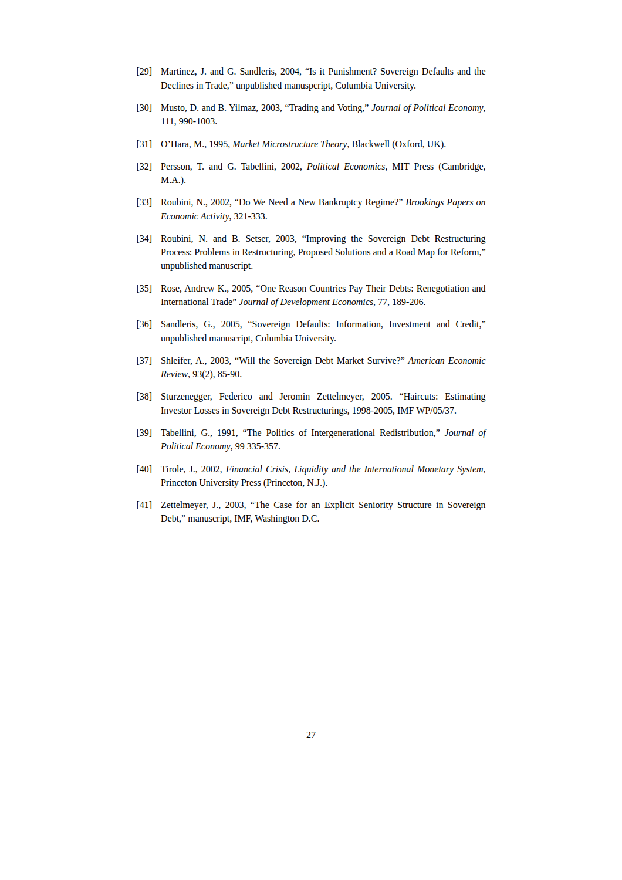[29] Martinez, J. and G. Sandleris, 2004, “Is it Punishment? Sovereign Defaults and the Declines in Trade,” unpublished manuspcript, Columbia University.
[30] Musto, D. and B. Yilmaz, 2003, “Trading and Voting,” Journal of Political Economy, 111, 990-1003.
[31] O’Hara, M., 1995, Market Microstructure Theory, Blackwell (Oxford, UK).
[32] Persson, T. and G. Tabellini, 2002, Political Economics, MIT Press (Cambridge, M.A.).
[33] Roubini, N., 2002, “Do We Need a New Bankruptcy Regime?” Brookings Papers on Economic Activity, 321-333.
[34] Roubini, N. and B. Setser, 2003, “Improving the Sovereign Debt Restructuring Process: Problems in Restructuring, Proposed Solutions and a Road Map for Reform,” unpublished manuscript.
[35] Rose, Andrew K., 2005, “One Reason Countries Pay Their Debts: Renegotiation and International Trade” Journal of Development Economics, 77, 189-206.
[36] Sandleris, G., 2005, “Sovereign Defaults: Information, Investment and Credit,” unpublished manuscript, Columbia University.
[37] Shleifer, A., 2003, “Will the Sovereign Debt Market Survive?” American Economic Review, 93(2), 85-90.
[38] Sturzenegger, Federico and Jeromin Zettelmeyer, 2005. “Haircuts: Estimating Investor Losses in Sovereign Debt Restructurings, 1998-2005, IMF WP/05/37.
[39] Tabellini, G., 1991, “The Politics of Intergenerational Redistribution,” Journal of Political Economy, 99 335-357.
[40] Tirole, J., 2002, Financial Crisis, Liquidity and the International Monetary System, Princeton University Press (Princeton, N.J.).
[41] Zettelmeyer, J., 2003, “The Case for an Explicit Seniority Structure in Sovereign Debt,” manuscript, IMF, Washington D.C.
27